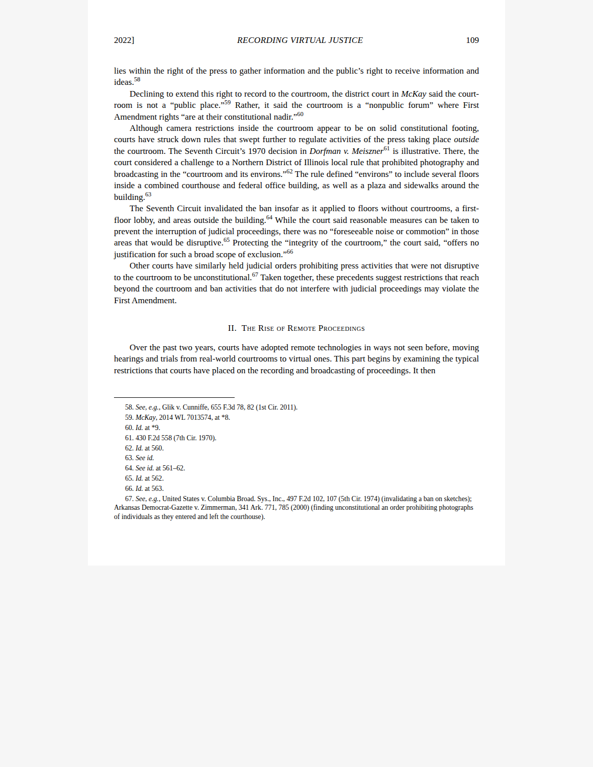2022] Recording Virtual Justice 109
lies within the right of the press to gather information and the public’s right to receive information and ideas.58
Declining to extend this right to record to the courtroom, the district court in McKay said the courtroom is not a “public place.”59 Rather, it said the courtroom is a “nonpublic forum” where First Amendment rights “are at their constitutional nadir.”60
Although camera restrictions inside the courtroom appear to be on solid constitutional footing, courts have struck down rules that swept further to regulate activities of the press taking place outside the courtroom. The Seventh Circuit’s 1970 decision in Dorfman v. Meiszner61 is illustrative. There, the court considered a challenge to a Northern District of Illinois local rule that prohibited photography and broadcasting in the “courtroom and its environs.”62 The rule defined “environs” to include several floors inside a combined courthouse and federal office building, as well as a plaza and sidewalks around the building.63
The Seventh Circuit invalidated the ban insofar as it applied to floors without courtrooms, a first-floor lobby, and areas outside the building.64 While the court said reasonable measures can be taken to prevent the interruption of judicial proceedings, there was no “foreseeable noise or commotion” in those areas that would be disruptive.65 Protecting the “integrity of the courtroom,” the court said, “offers no justification for such a broad scope of exclusion.”66
Other courts have similarly held judicial orders prohibiting press activities that were not disruptive to the courtroom to be unconstitutional.67 Taken together, these precedents suggest restrictions that reach beyond the courtroom and ban activities that do not interfere with judicial proceedings may violate the First Amendment.
II. The Rise of Remote Proceedings
Over the past two years, courts have adopted remote technologies in ways not seen before, moving hearings and trials from real-world courtrooms to virtual ones. This part begins by examining the typical restrictions that courts have placed on the recording and broadcasting of proceedings. It then
58. See, e.g., Glik v. Cunniffe, 655 F.3d 78, 82 (1st Cir. 2011).
59. McKay, 2014 WL 7013574, at *8.
60. Id. at *9.
61. 430 F.2d 558 (7th Cir. 1970).
62. Id. at 560.
63. See id.
64. See id. at 561–62.
65. Id. at 562.
66. Id. at 563.
67. See, e.g., United States v. Columbia Broad. Sys., Inc., 497 F.2d 102, 107 (5th Cir. 1974) (invalidating a ban on sketches); Arkansas Democrat-Gazette v. Zimmerman, 341 Ark. 771, 785 (2000) (finding unconstitutional an order prohibiting photographs of individuals as they entered and left the courthouse).